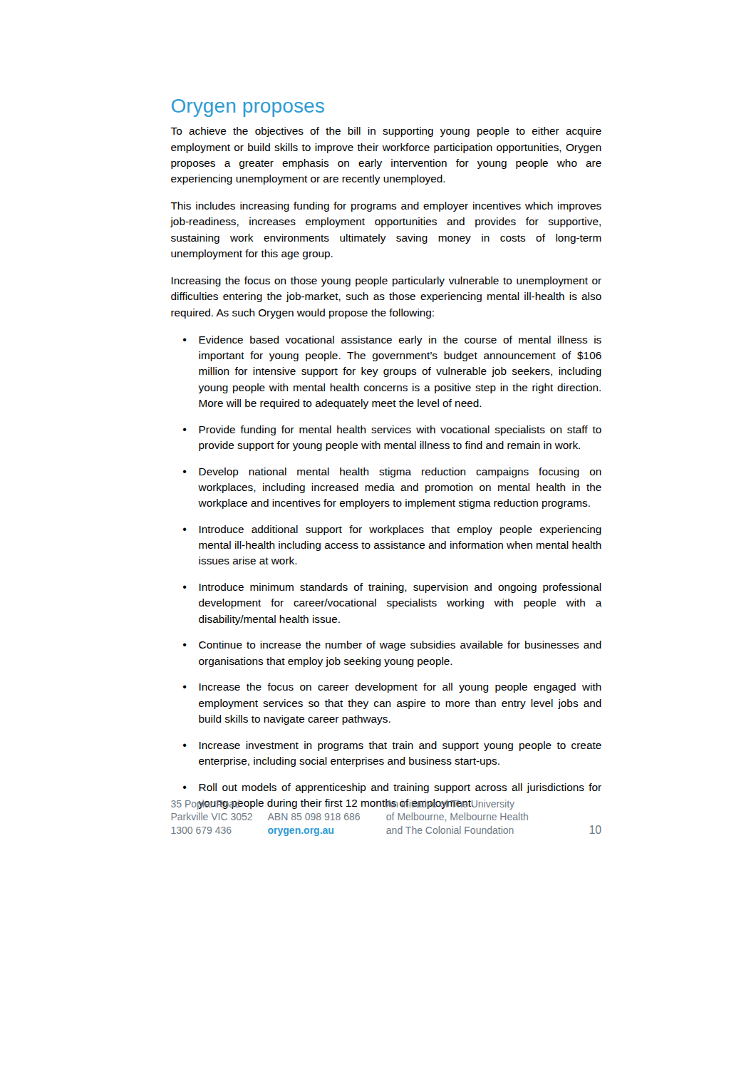Orygen proposes
To achieve the objectives of the bill in supporting young people to either acquire employment or build skills to improve their workforce participation opportunities, Orygen proposes a greater emphasis on early intervention for young people who are experiencing unemployment or are recently unemployed.
This includes increasing funding for programs and employer incentives which improves job-readiness, increases employment opportunities and provides for supportive, sustaining work environments ultimately saving money in costs of long-term unemployment for this age group.
Increasing the focus on those young people particularly vulnerable to unemployment or difficulties entering the job-market, such as those experiencing mental ill-health is also required. As such Orygen would propose the following:
Evidence based vocational assistance early in the course of mental illness is important for young people. The government’s budget announcement of $106 million for intensive support for key groups of vulnerable job seekers, including young people with mental health concerns is a positive step in the right direction. More will be required to adequately meet the level of need.
Provide funding for mental health services with vocational specialists on staff to provide support for young people with mental illness to find and remain in work.
Develop national mental health stigma reduction campaigns focusing on workplaces, including increased media and promotion on mental health in the workplace and incentives for employers to implement stigma reduction programs.
Introduce additional support for workplaces that employ people experiencing mental ill-health including access to assistance and information when mental health issues arise at work.
Introduce minimum standards of training, supervision and ongoing professional development for career/vocational specialists working with people with a disability/mental health issue.
Continue to increase the number of wage subsidies available for businesses and organisations that employ job seeking young people.
Increase the focus on career development for all young people engaged with employment services so that they can aspire to more than entry level jobs and build skills to navigate career pathways.
Increase investment in programs that train and support young people to create enterprise, including social enterprises and business start-ups.
Roll out models of apprenticeship and training support across all jurisdictions for young people during their first 12 months of employment.
35 Poplar Road
Parkville VIC 3052
1300 679 436
ABN 85 098 918 686
orygen.org.au
An initiative of The University
of Melbourne, Melbourne Health
and The Colonial Foundation
10